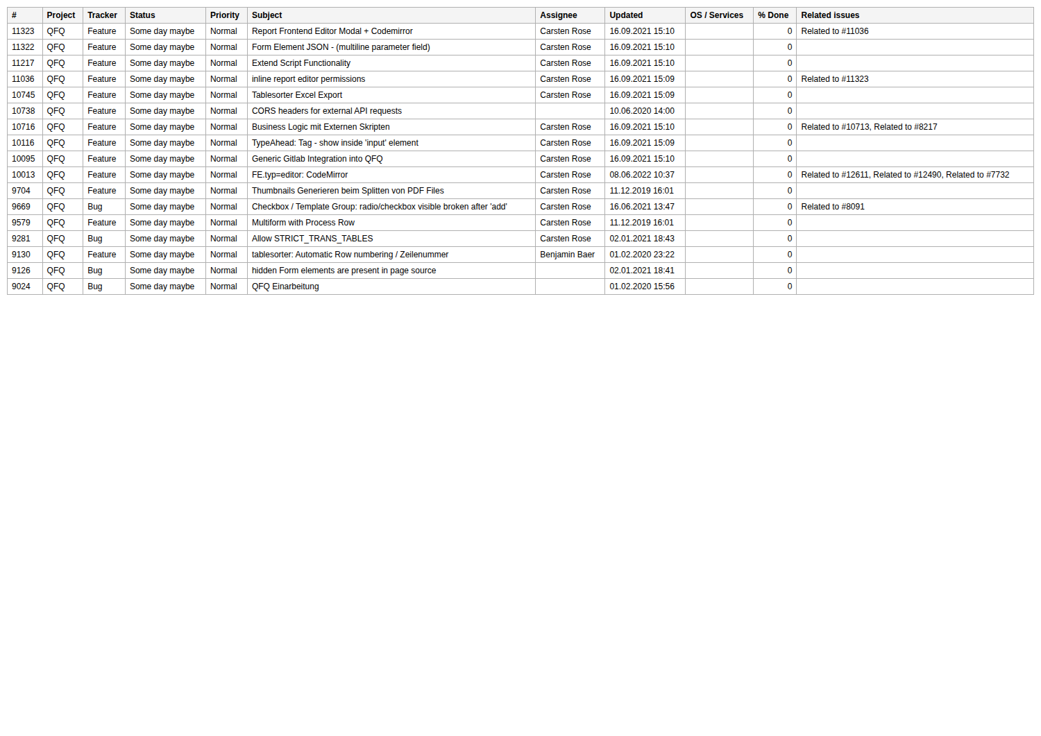| # | Project | Tracker | Status | Priority | Subject | Assignee | Updated | OS / Services | % Done | Related issues |
| --- | --- | --- | --- | --- | --- | --- | --- | --- | --- | --- |
| 11323 | QFQ | Feature | Some day maybe | Normal | Report Frontend Editor Modal + Codemirror | Carsten Rose | 16.09.2021 15:10 | | 0 | Related to #11036 |
| 11322 | QFQ | Feature | Some day maybe | Normal | Form Element JSON - (multiline parameter field) | Carsten Rose | 16.09.2021 15:10 | | 0 | |
| 11217 | QFQ | Feature | Some day maybe | Normal | Extend Script Functionality | Carsten Rose | 16.09.2021 15:10 | | 0 | |
| 11036 | QFQ | Feature | Some day maybe | Normal | inline report editor permissions | Carsten Rose | 16.09.2021 15:09 | | 0 | Related to #11323 |
| 10745 | QFQ | Feature | Some day maybe | Normal | Tablesorter Excel Export | Carsten Rose | 16.09.2021 15:09 | | 0 | |
| 10738 | QFQ | Feature | Some day maybe | Normal | CORS headers for external API requests | | 10.06.2020 14:00 | | 0 | |
| 10716 | QFQ | Feature | Some day maybe | Normal | Business Logic mit Externen Skripten | Carsten Rose | 16.09.2021 15:10 | | 0 | Related to #10713, Related to #8217 |
| 10116 | QFQ | Feature | Some day maybe | Normal | TypeAhead: Tag - show inside 'input' element | Carsten Rose | 16.09.2021 15:09 | | 0 | |
| 10095 | QFQ | Feature | Some day maybe | Normal | Generic Gitlab Integration into QFQ | Carsten Rose | 16.09.2021 15:10 | | 0 | |
| 10013 | QFQ | Feature | Some day maybe | Normal | FE.typ=editor: CodeMirror | Carsten Rose | 08.06.2022 10:37 | | 0 | Related to #12611, Related to #12490, Related to #7732 |
| 9704 | QFQ | Feature | Some day maybe | Normal | Thumbnails Generieren beim Splitten von PDF Files | Carsten Rose | 11.12.2019 16:01 | | 0 | |
| 9669 | QFQ | Bug | Some day maybe | Normal | Checkbox / Template Group: radio/checkbox visible broken after 'add' | Carsten Rose | 16.06.2021 13:47 | | 0 | Related to #8091 |
| 9579 | QFQ | Feature | Some day maybe | Normal | Multiform with Process Row | Carsten Rose | 11.12.2019 16:01 | | 0 | |
| 9281 | QFQ | Bug | Some day maybe | Normal | Allow STRICT_TRANS_TABLES | Carsten Rose | 02.01.2021 18:43 | | 0 | |
| 9130 | QFQ | Feature | Some day maybe | Normal | tablesorter: Automatic Row numbering / Zeilenummer | Benjamin Baer | 01.02.2020 23:22 | | 0 | |
| 9126 | QFQ | Bug | Some day maybe | Normal | hidden Form elements are present in page source | | 02.01.2021 18:41 | | 0 | |
| 9024 | QFQ | Bug | Some day maybe | Normal | QFQ Einarbeitung | | 01.02.2020 15:56 | | 0 | |